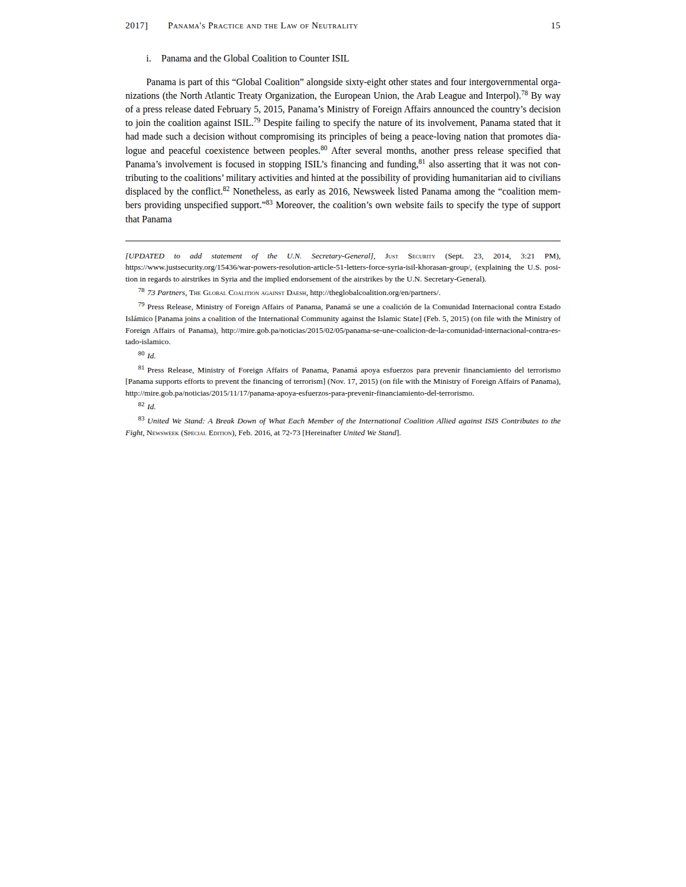2017] Panama's Practice and the Law of Neutrality 15
i. Panama and the Global Coalition to Counter ISIL
Panama is part of this “Global Coalition” alongside sixty-eight other states and four intergovernmental organizations (the North Atlantic Treaty Organization, the European Union, the Arab League and Interpol).78 By way of a press release dated February 5, 2015, Panama’s Ministry of Foreign Affairs announced the country’s decision to join the coalition against ISIL.79 Despite failing to specify the nature of its involvement, Panama stated that it had made such a decision without compromising its principles of being a peace-loving nation that promotes dialogue and peaceful coexistence between peoples.80 After several months, another press release specified that Panama’s involvement is focused in stopping ISIL’s financing and funding,81 also asserting that it was not contributing to the coalitions’ military activities and hinted at the possibility of providing humanitarian aid to civilians displaced by the conflict.82 Nonetheless, as early as 2016, Newsweek listed Panama among the “coalition members providing unspecified support.”83 Moreover, the coalition’s own website fails to specify the type of support that Panama
[UPDATED to add statement of the U.N. Secretary-General], Just Security (Sept. 23, 2014, 3:21 PM), https://www.justsecurity.org/15436/war-powers-resolution-article-51-letters-force-syria-isil-khorasan-group/, (explaining the U.S. position in regards to airstrikes in Syria and the implied endorsement of the airstrikes by the U.N. Secretary-General).
7873 Partners, The Global Coalition against Daesh, http://theglobalcoalition.org/en/partners/.
79 Press Release, Ministry of Foreign Affairs of Panama, Panamá se une a coalición de la Comunidad Internacional contra Estado Islámico [Panama joins a coalition of the International Community against the Islamic State] (Feb. 5, 2015) (on file with the Ministry of Foreign Affairs of Panama), http://mire.gob.pa/noticias/2015/02/05/panama-se-une-coalicion-de-la-comunidad-internacional-contra-estado-islamico.
80 Id.
81 Press Release, Ministry of Foreign Affairs of Panama, Panamá apoya esfuerzos para prevenir financiamiento del terrorismo [Panama supports efforts to prevent the financing of terrorism] (Nov. 17, 2015) (on file with the Ministry of Foreign Affairs of Panama), http://mire.gob.pa/noticias/2015/11/17/panama-apoya-esfuerzos-para-prevenir-financiamiento-del-terrorismo.
82 Id.
83 United We Stand: A Break Down of What Each Member of the International Coalition Allied against ISIS Contributes to the Fight, Newsweek (Special Edition), Feb. 2016, at 72-73 [Hereinafter United We Stand].